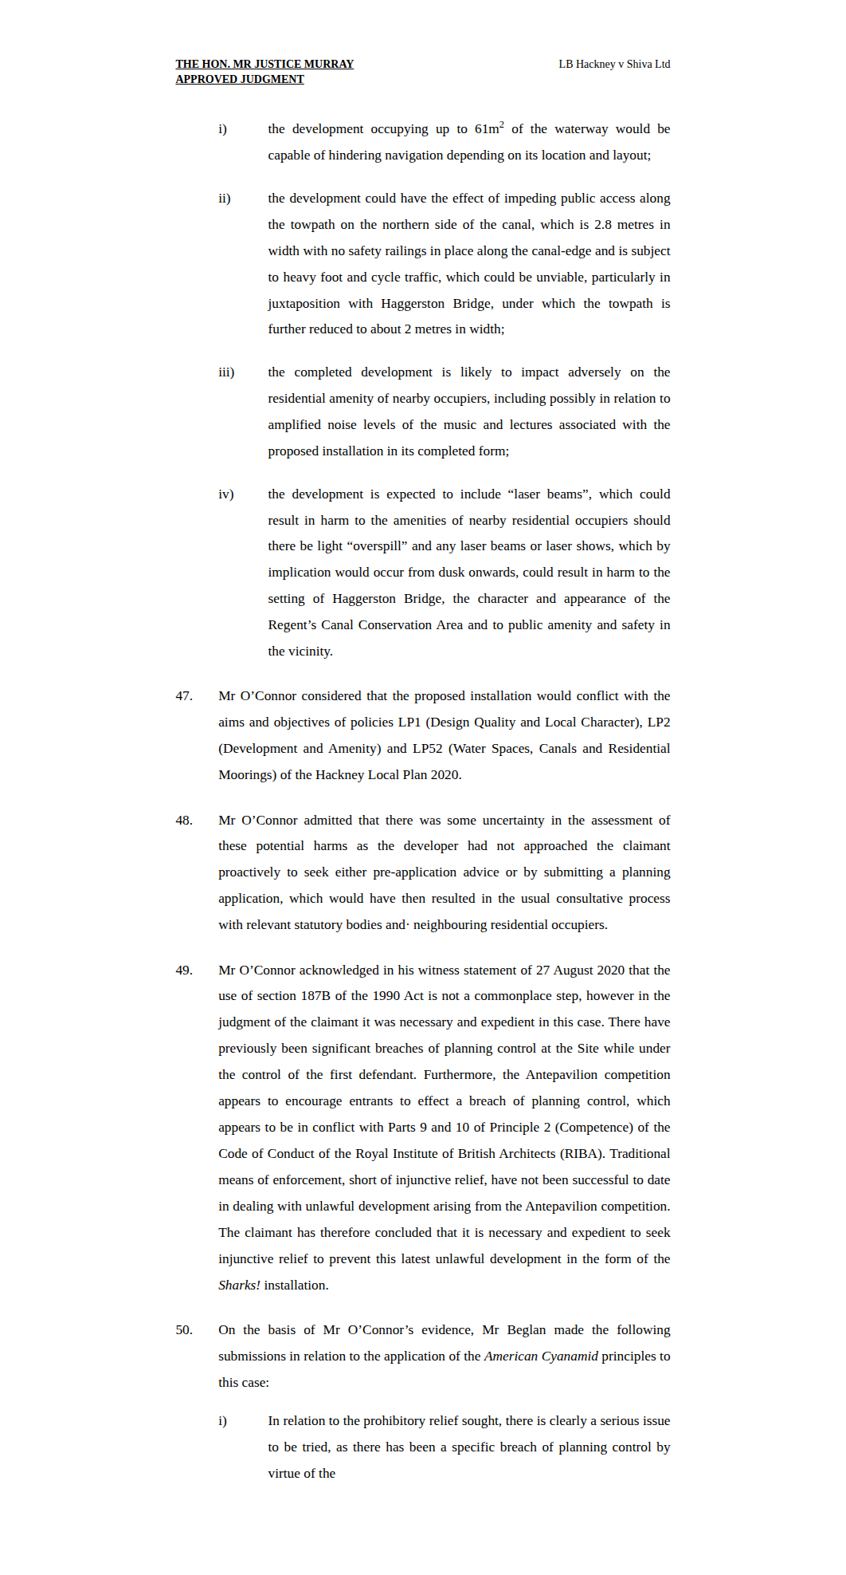THE HON. MR JUSTICE MURRAY
Approved Judgment
LB Hackney v Shiva Ltd
i) the development occupying up to 61m2 of the waterway would be capable of hindering navigation depending on its location and layout;
ii) the development could have the effect of impeding public access along the towpath on the northern side of the canal, which is 2.8 metres in width with no safety railings in place along the canal-edge and is subject to heavy foot and cycle traffic, which could be unviable, particularly in juxtaposition with Haggerston Bridge, under which the towpath is further reduced to about 2 metres in width;
iii) the completed development is likely to impact adversely on the residential amenity of nearby occupiers, including possibly in relation to amplified noise levels of the music and lectures associated with the proposed installation in its completed form;
iv) the development is expected to include “laser beams”, which could result in harm to the amenities of nearby residential occupiers should there be light “overspill” and any laser beams or laser shows, which by implication would occur from dusk onwards, could result in harm to the setting of Haggerston Bridge, the character and appearance of the Regent’s Canal Conservation Area and to public amenity and safety in the vicinity.
47. Mr O’Connor considered that the proposed installation would conflict with the aims and objectives of policies LP1 (Design Quality and Local Character), LP2 (Development and Amenity) and LP52 (Water Spaces, Canals and Residential Moorings) of the Hackney Local Plan 2020.
48. Mr O’Connor admitted that there was some uncertainty in the assessment of these potential harms as the developer had not approached the claimant proactively to seek either pre-application advice or by submitting a planning application, which would have then resulted in the usual consultative process with relevant statutory bodies and· neighbouring residential occupiers.
49. Mr O’Connor acknowledged in his witness statement of 27 August 2020 that the use of section 187B of the 1990 Act is not a commonplace step, however in the judgment of the claimant it was necessary and expedient in this case. There have previously been significant breaches of planning control at the Site while under the control of the first defendant. Furthermore, the Antepavilion competition appears to encourage entrants to effect a breach of planning control, which appears to be in conflict with Parts 9 and 10 of Principle 2 (Competence) of the Code of Conduct of the Royal Institute of British Architects (RIBA). Traditional means of enforcement, short of injunctive relief, have not been successful to date in dealing with unlawful development arising from the Antepavilion competition. The claimant has therefore concluded that it is necessary and expedient to seek injunctive relief to prevent this latest unlawful development in the form of the Sharks! installation.
50. On the basis of Mr O’Connor’s evidence, Mr Beglan made the following submissions in relation to the application of the American Cyanamid principles to this case:
i) In relation to the prohibitory relief sought, there is clearly a serious issue to be tried, as there has been a specific breach of planning control by virtue of the